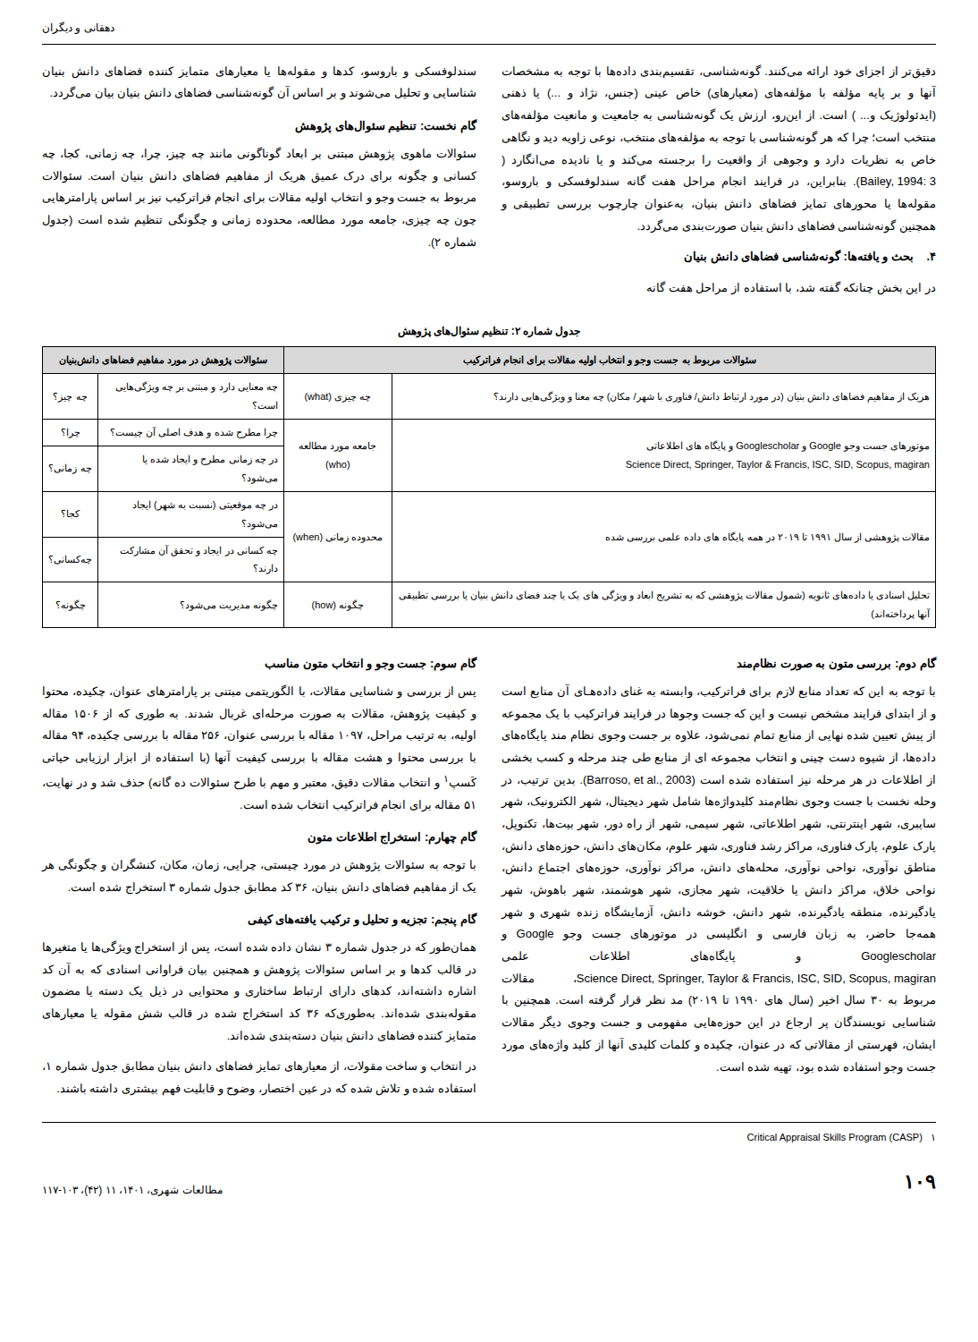دهقانی و دیگران
دقیق‌تر از اجزای خود ارائه می‌کنند. گونه‌شناسی، تقسیم‌بندی داده‌ها با توجه به مشخصات آنها و بر پایه مؤلفه با مؤلفه‌های (معیارهای) خاص عینی (جنس، نژاد و ...) یا ذهنی (ایدئولوژیک و... ) است. از این‌رو، ارزش یک گونه‌شناسی به جامعیت و مانعیت مؤلفه‌های منتخب است؛ چرا که هر گونه‌شناسی با توجه به مؤلفه‌های منتخب، نوعی زاویه دید و نگاهی خاص به نظریات دارد و وجوهی از واقعیت را برجسته می‌کند و یا نادیده می‌انگارد (Bailey, 1994: 3). بنابراین، در فرایند انجام مراحل هفت گانه سندلوفسکی و باروسو، مقوله‌ها یا محورهای تمایز فضاهای دانش بنیان، به‌عنوان چارچوب بررسی تطبیقی و همچنین گونه‌شناسی فضاهای دانش بنیان صورت‌بندی می‌گردد.
۴. بحث و یافته‌ها: گونه‌شناسی فضاهای دانش بنیان
در این بخش چنانکه گفته شد، با استفاده از مراحل هفت گانه
سندلوفسکی و باروسو، کدها و مقوله‌ها یا معیارهای متمایز کننده فضاهای دانش بنیان شناسایی و تحلیل می‌شوند و بر اساس آن گونه‌شناسی فضاهای دانش بنیان بیان می‌گردد.
گام نخست: تنظیم سئوال‌های پژوهش
سئوالات ماهوی پژوهش مبتنی بر ابعاد گوناگونی مانند چه چیز، چرا، چه زمانی، کجا، چه کسانی و چگونه برای درک عمیق هریک از مفاهیم فضاهای دانش بنیان است. سئوالات مربوط به جست وجو و انتخاب اولیه مقالات برای انجام فراترکیب نیز بر اساس پارامترهایی چون چه چیزی، جامعه مورد مطالعه، محدوده زمانی و چگونگی تنظیم شده است (جدول شماره ۲).
جدول شماره ۲: تنظیم سئوال‌های پژوهش
| سئوالات مربوط به جست وجو و انتخاب اولیه مقالات برای انجام فراترکیب | سئوالات پژوهش در مورد مفاهیم فضاهای دانش‌بنیان |
| --- | --- |
| هریک از مفاهیم فضاهای دانش بنیان (در مورد ارتباط دانش/ فناوری با شهر/ مکان) چه معنا و ویژگی‌هایی دارند؟ | چه چیزی (what) | چه معنایی دارد و مبتنی بر چه ویژگی‌هایی است؟ | چه چیز؟ |
| موتورهای جست وجو Google و Googlescholar و پایگاه های اطلاعاتی Science Direct, Springer, Taylor & Francis, ISC, SID, Scopus, magiran | جامعه مورد مطالعه (who) | چرا مطرح شده و هدف اصلی آن چیست؟ | چرا؟ |
| در چه زمانی مطرح و ایجاد شده یا می‌شود؟ | چه زمانی؟ |
| مقالات پژوهشی از سال ۱۹۹۱ تا ۲۰۱۹ در همه پایگاه های داده علمی بررسی شده | محدوده زمانی (when) | در چه موقعیتی (نسبت به شهر) ایجاد می‌شود؟ | کجا؟ |
| چه کسانی در ایجاد و تحقق آن مشارکت دارند؟ | چه‌کسانی؟ |
| تحلیل اسنادی یا داده‌های ثانویه (شمول مقالات پژوهشی که به تشریح ابعاد و ویژگی های یک یا چند فضای دانش بنیان یا بررسی تطبیقی آنها پرداخته‌اند) | چگونه (how) | چگونه مدیریت می‌شود؟ | چگونه؟ |
گام دوم: بررسی متون به صورت نظام‌مند
با توجه به این که تعداد منابع لازم برای فراترکیب، وابسته به غنای داده‌هـای آن منابع است و از ابتدای فرایند مشخص نیست و این که جست وجوها در فرایند فراترکیب با یک مجموعه از پیش تعیین شده نهایی از منابع تمام نمی‌شود، علاوه بر جست وجوی نظام مند پایگاه‌های داده‌ها، از شیوه دست چینی و انتخاب مجموعه ای از منابع طی چند مرحله و کسب بخشی از اطلاعات در هر مرحله نیز استفاده شده است (Barroso, et al., 2003). بدین ترتیب، در وحله نخست با جست وجوی نظام‌مند کلیدواژه‌ها شامل شهر دیجیتال، شهر الکترونیک، شهر سایبری، شهر اینترنتی، شهر اطلاعاتی، شهر سیمی، شهر از راه دور، شهر بیت‌ها، تکنوپل، پارک علوم، پارک فناوری، مراکز رشد فناوری، شهر علوم، مکان‌های دانش، حوزه‌های دانش، مناطق نوآوری، نواحی نوآوری، محله‌های دانش، مراکز نوآوری، حوزه‌های اجتماع دانش، نواحی خلاق، مراکز دانش یا خلاقیت، شهر مجازی، شهر هوشمند، شهر باهوش، شهر یادگیرنده، منطقه یادگیرنده، شهر دانش، خوشه دانش، آزمایشگاه زنده شهری و شهر همه‌جا حاضر، به زبان فارسی و انگلیسی در موتورهای جست وجو Google و Googlescholar و پایگاه‌های اطلاعات علمی Science Direct, Springer, Taylor & Francis, ISC, SID, Scopus, magiran، مقالات مربوط به ۳۰ سال اخیر (سال های ۱۹۹۰ تا ۲۰۱۹) مد نظر قرار گرفته است. همچنین با شناسایی نویسندگان پر ارجاع در این حوزه‌هایی مفهومی و جست وجوی دیگر مقالات ایشان، فهرستی از مقالاتی که در عنوان، چکیده و کلمات کلیدی آنها از کلید واژه‌های مورد جست وجو استفاده شده بود، تهیه شده است.
گام سوم: جست وجو و انتخاب متون مناسب
پس از بررسی و شناسایی مقالات، با الگوریتمی مبتنی بر پارامترهای عنوان، چکیده، محتوا و کیفیت پژوهش، مقالات به صورت مرحله‌ای غربال شدند. به طوری که از ۱۵۰۶ مقاله اولیه، به ترتیب مراحل، ۱۰۹۷ مقاله با بررسی عنوان، ۲۵۶ مقاله با بررسی چکیده، ۹۴ مقاله با بررسی محتوا و هشت مقاله با بررسی کیفیت آنها (با استفاده از ابزار ارزیابی حیاتی کَسپ۱ و انتخاب مقالات دقیق، معتبر و مهم با طرح سئوالات ده گانه) حذف شد و در نهایت، ۵۱ مقاله برای انجام فراترکیب انتخاب شده است.
گام چهارم: استخراج اطلاعات متون
با توجه به سئوالات پژوهش در مورد چیستی، چرایی، زمان، مکان، کنشگران و چگونگی هر یک از مفاهیم فضاهای دانش بنیان، ۳۶ کد مطابق جدول شماره ۳ استخراج شده است.
گام پنجم: تجزیه و تحلیل و ترکیب یافته‌های کیفی
همان‌طور که در جدول شماره ۳ نشان داده شده است، پس از استخراج ویژگی‌ها یا متغیرها در قالب کدها و بر اساس سئوالات پژوهش و همچنین بیان فراوانی اسنادی که به آن کد اشاره داشته‌اند، کدهای دارای ارتباط ساختاری و محتوایی در ذیل یک دسته یا مضمون مقوله‌بندی شده‌اند. به‌طوری‌که ۳۶ کد استخراج شده در قالب شش مقوله یا معیارهای متمایز کننده فضاهای دانش بنیان دسته‌بندی شده‌اند.
در انتخاب و ساخت مقولات، از معیارهای تمایز فضاهای دانش بنیان مطابق جدول شماره ۱، استفاده شده و تلاش شده که در عین اختصار، وضوح و قابلیت فهم بیشتری داشته باشند.
۱ Critical Appraisal Skills Program (CASP)
۱۰۹
مطالعات شهری، ۱۴۰۱، ۱۱ (۴۲)، ۱۰۳-۱۱۷